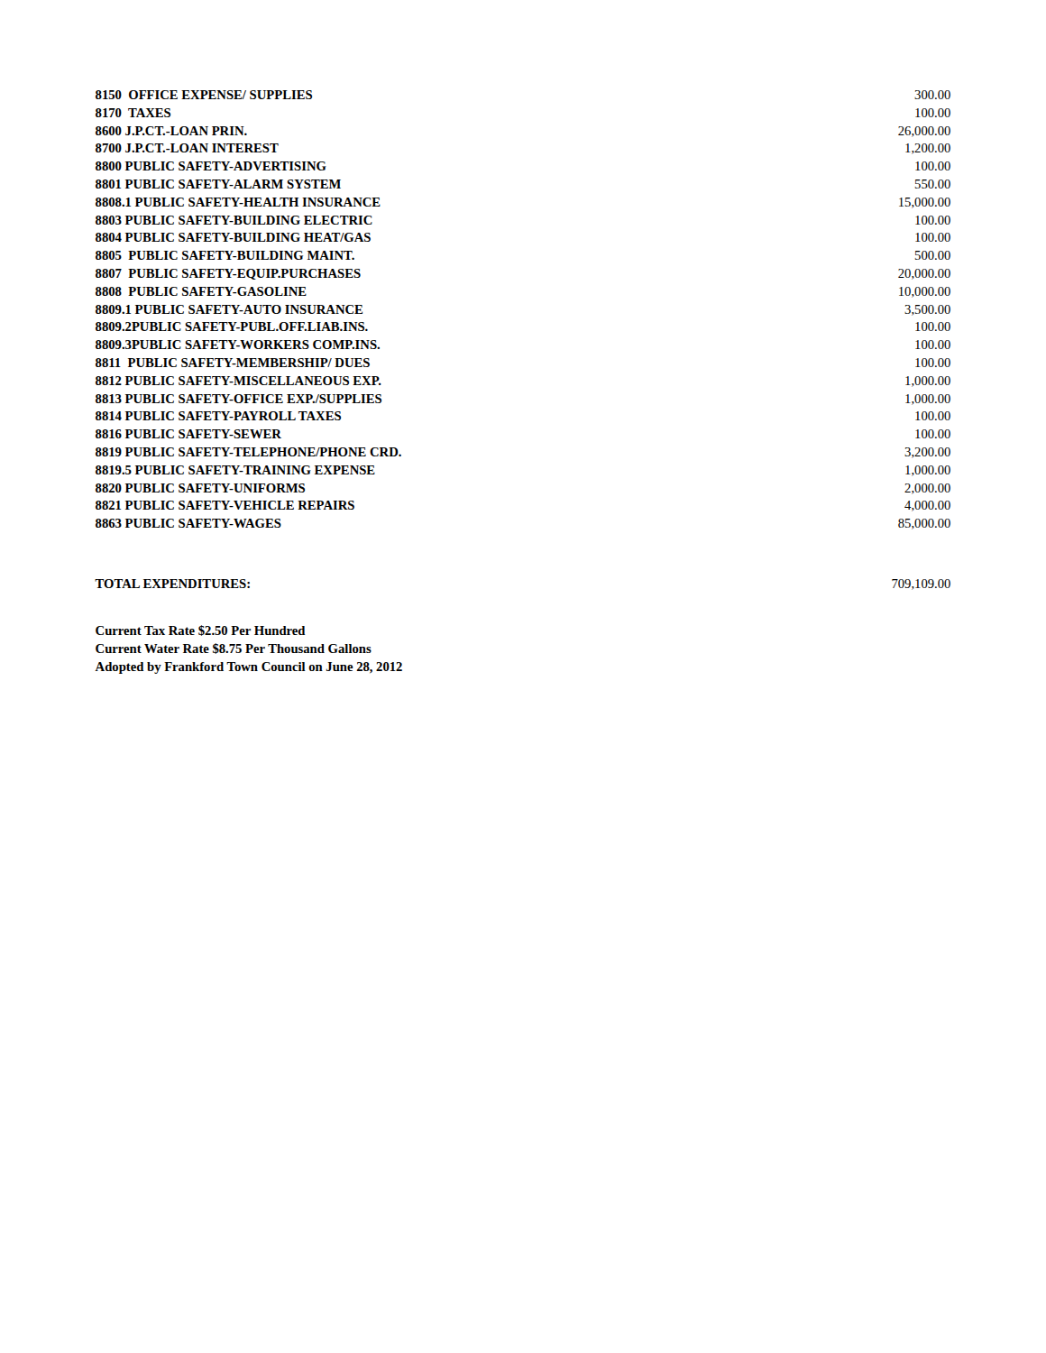| 8150 OFFICE EXPENSE/ SUPPLIES | 300.00 |
| 8170 TAXES | 100.00 |
| 8600 J.P.CT.-LOAN PRIN. | 26,000.00 |
| 8700 J.P.CT.-LOAN INTEREST | 1,200.00 |
| 8800 PUBLIC SAFETY-ADVERTISING | 100.00 |
| 8801 PUBLIC SAFETY-ALARM SYSTEM | 550.00 |
| 8808.1 PUBLIC SAFETY-HEALTH INSURANCE | 15,000.00 |
| 8803 PUBLIC SAFETY-BUILDING ELECTRIC | 100.00 |
| 8804 PUBLIC SAFETY-BUILDING HEAT/GAS | 100.00 |
| 8805 PUBLIC SAFETY-BUILDING MAINT. | 500.00 |
| 8807 PUBLIC SAFETY-EQUIP.PURCHASES | 20,000.00 |
| 8808 PUBLIC SAFETY-GASOLINE | 10,000.00 |
| 8809.1 PUBLIC SAFETY-AUTO INSURANCE | 3,500.00 |
| 8809.2PUBLIC SAFETY-PUBL.OFF.LIAB.INS. | 100.00 |
| 8809.3PUBLIC SAFETY-WORKERS COMP.INS. | 100.00 |
| 8811 PUBLIC SAFETY-MEMBERSHIP/ DUES | 100.00 |
| 8812 PUBLIC SAFETY-MISCELLANEOUS EXP. | 1,000.00 |
| 8813 PUBLIC SAFETY-OFFICE EXP./SUPPLIES | 1,000.00 |
| 8814 PUBLIC SAFETY-PAYROLL TAXES | 100.00 |
| 8816 PUBLIC SAFETY-SEWER | 100.00 |
| 8819 PUBLIC SAFETY-TELEPHONE/PHONE CRD. | 3,200.00 |
| 8819.5 PUBLIC SAFETY-TRAINING EXPENSE | 1,000.00 |
| 8820 PUBLIC SAFETY-UNIFORMS | 2,000.00 |
| 8821 PUBLIC SAFETY-VEHICLE REPAIRS | 4,000.00 |
| 8863 PUBLIC SAFETY-WAGES | 85,000.00 |
| TOTAL EXPENDITURES: | 709,109.00 |
Current Tax Rate $2.50 Per Hundred
Current Water Rate $8.75 Per Thousand Gallons
Adopted by Frankford Town Council on June 28, 2012